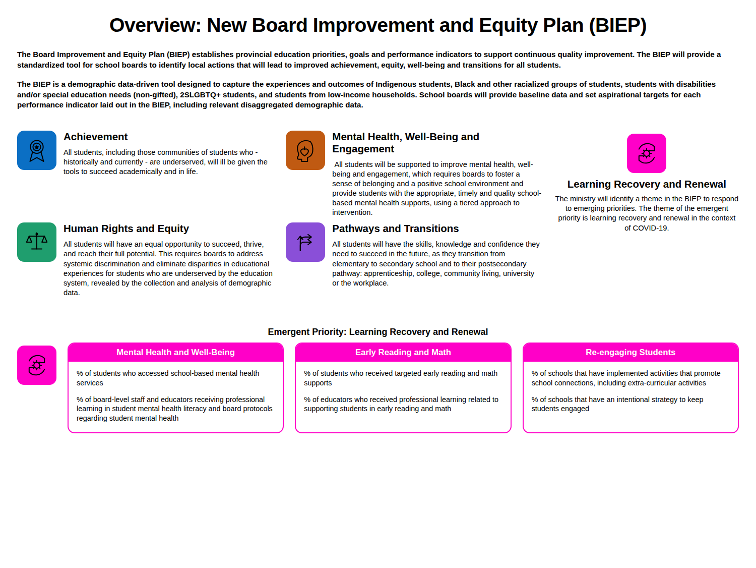Overview: New Board Improvement and Equity Plan (BIEP)
The Board Improvement and Equity Plan (BIEP) establishes provincial education priorities, goals and performance indicators to support continuous quality improvement. The BIEP will provide a standardized tool for school boards to identify local actions that will lead to improved achievement, equity, well-being and transitions for all students.
The BIEP is a demographic data-driven tool designed to capture the experiences and outcomes of Indigenous students, Black and other racialized groups of students, students with disabilities and/or special education needs (non-gifted), 2SLGBTQ+ students, and students from low-income households. School boards will provide baseline data and set aspirational targets for each performance indicator laid out in the BIEP, including relevant disaggregated demographic data.
Achievement
All students, including those communities of students who - historically and currently - are underserved, will ill be given the tools to succeed academically and in life.
Mental Health, Well-Being and Engagement
All students will be supported to improve mental health, well-being and engagement, which requires boards to foster a sense of belonging and a positive school environment and provide students with the appropriate, timely and quality school-based mental health supports, using a tiered approach to intervention.
Learning Recovery and Renewal
The ministry will identify a theme in the BIEP to respond to emerging priorities. The theme of the emergent priority is learning recovery and renewal in the context of COVID-19.
Human Rights and Equity
All students will have an equal opportunity to succeed, thrive, and reach their full potential. This requires boards to address systemic discrimination and eliminate disparities in educational experiences for students who are underserved by the education system, revealed by the collection and analysis of demographic data.
Pathways and Transitions
All students will have the skills, knowledge and confidence they need to succeed in the future, as they transition from elementary to secondary school and to their postsecondary pathway: apprenticeship, college, community living, university or the workplace.
Emergent Priority: Learning Recovery and Renewal
Mental Health and Well-Being
% of students who accessed school-based mental health services
% of board-level staff and educators receiving professional learning in student mental health literacy and board protocols regarding student mental health
Early Reading and Math
% of students who received targeted early reading and math supports
% of educators who received professional learning related to supporting students in early reading and math
Re-engaging Students
% of schools that have implemented activities that promote school connections, including extra-curricular activities
% of schools that have an intentional strategy to keep students engaged